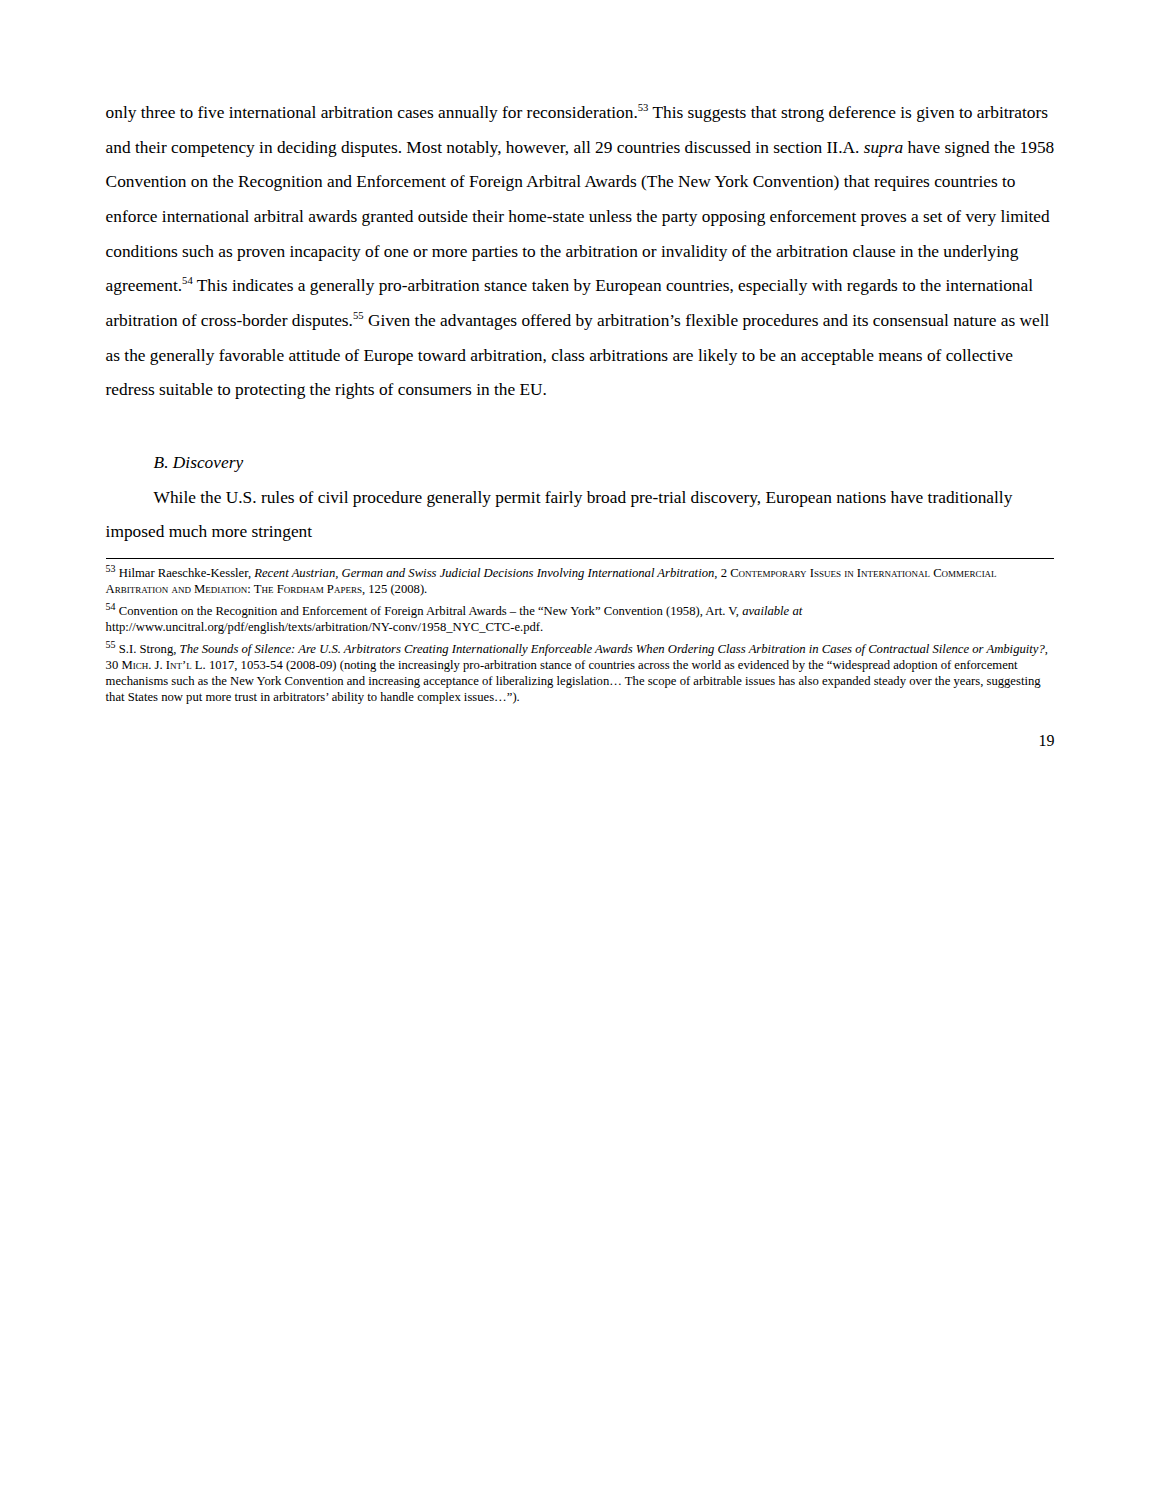only three to five international arbitration cases annually for reconsideration.53 This suggests that strong deference is given to arbitrators and their competency in deciding disputes. Most notably, however, all 29 countries discussed in section II.A. supra have signed the 1958 Convention on the Recognition and Enforcement of Foreign Arbitral Awards (The New York Convention) that requires countries to enforce international arbitral awards granted outside their home-state unless the party opposing enforcement proves a set of very limited conditions such as proven incapacity of one or more parties to the arbitration or invalidity of the arbitration clause in the underlying agreement.54 This indicates a generally pro-arbitration stance taken by European countries, especially with regards to the international arbitration of cross-border disputes.55 Given the advantages offered by arbitration’s flexible procedures and its consensual nature as well as the generally favorable attitude of Europe toward arbitration, class arbitrations are likely to be an acceptable means of collective redress suitable to protecting the rights of consumers in the EU.
B. Discovery
While the U.S. rules of civil procedure generally permit fairly broad pre-trial discovery, European nations have traditionally imposed much more stringent
53 Hilmar Raeschke-Kessler, Recent Austrian, German and Swiss Judicial Decisions Involving International Arbitration, 2 Contemporary Issues in International Commercial Arbitration and Mediation: The Fordham Papers, 125 (2008).
54 Convention on the Recognition and Enforcement of Foreign Arbitral Awards – the “New York” Convention (1958), Art. V, available at http://www.uncitral.org/pdf/english/texts/arbitration/NY-conv/1958_NYC_CTC-e.pdf.
55 S.I. Strong, The Sounds of Silence: Are U.S. Arbitrators Creating Internationally Enforceable Awards When Ordering Class Arbitration in Cases of Contractual Silence or Ambiguity?, 30 Mich. J. Int’l L. 1017, 1053-54 (2008-09) (noting the increasingly pro-arbitration stance of countries across the world as evidenced by the “widespread adoption of enforcement mechanisms such as the New York Convention and increasing acceptance of liberalizing legislation… The scope of arbitrable issues has also expanded steady over the years, suggesting that States now put more trust in arbitrators’ ability to handle complex issues…”).
19